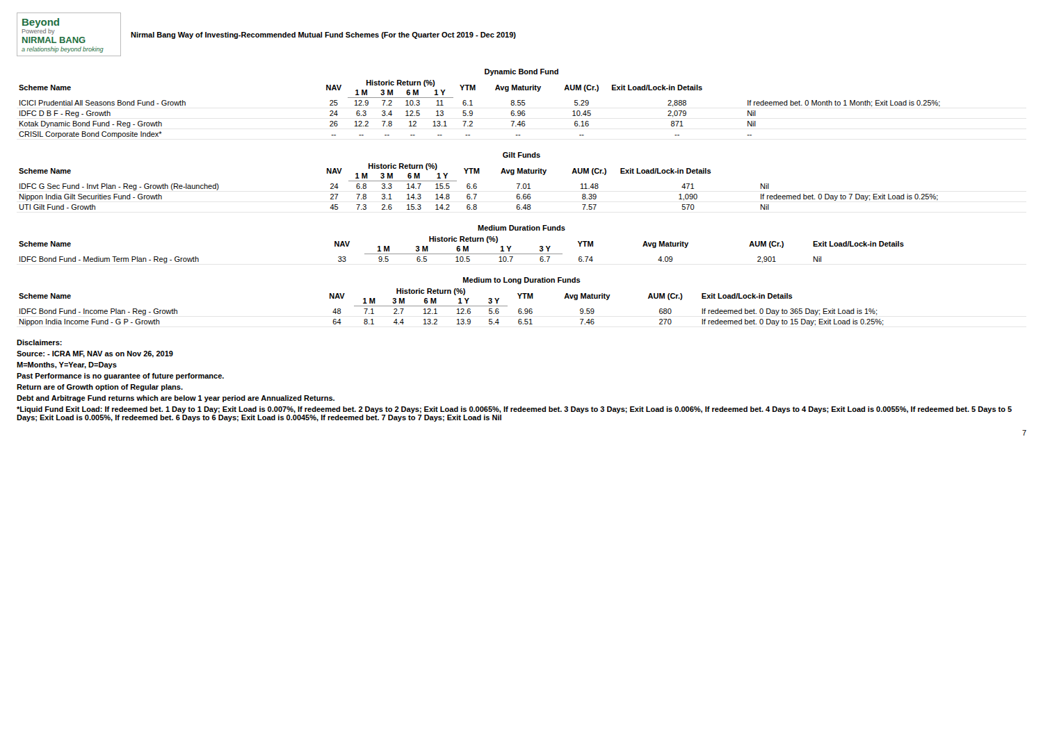Beyond
Powered by
NIRMAL BANG
a relationship beyond broking
Nirmal Bang Way of Investing-Recommended Mutual Fund Schemes (For the Quarter Oct 2019 - Dec 2019)
Dynamic Bond Fund
| Scheme Name | NAV | Historic Return (%) | YTM | Avg Maturity | AUM (Cr.) | Exit Load/Lock-in Details |
| --- | --- | --- | --- | --- | --- | --- |
| 1 M | 3 M | 6 M | 1 Y |
| ICICI Prudential All Seasons Bond Fund - Growth | 25 | 12.9 | 7.2 | 10.3 | 11 | 6.1 | 8.55 | 5.29 | 2,888 | If redeemed bet. 0 Month to 1 Month; Exit Load is 0.25%; |
| IDFC D B F - Reg - Growth | 24 | 6.3 | 3.4 | 12.5 | 13 | 5.9 | 6.96 | 10.45 | 2,079 | Nil |
| Kotak Dynamic Bond Fund - Reg - Growth | 26 | 12.2 | 7.8 | 12 | 13.1 | 7.2 | 7.46 | 6.16 | 871 | Nil |
| CRISIL Corporate Bond Composite Index* | -- | -- | -- | -- | -- | -- | -- | -- | -- | -- |
Gilt Funds
| Scheme Name | NAV | Historic Return (%) | YTM | Avg Maturity | AUM (Cr.) | Exit Load/Lock-in Details |
| --- | --- | --- | --- | --- | --- | --- |
| 1 M | 3 M | 6 M | 1 Y |
| IDFC G Sec Fund - Invt Plan - Reg - Growth (Re-launched) | 24 | 6.8 | 3.3 | 14.7 | 15.5 | 6.6 | 7.01 | 11.48 | 471 | Nil |
| Nippon India Gilt Securities Fund - Growth | 27 | 7.8 | 3.1 | 14.3 | 14.8 | 6.7 | 6.66 | 8.39 | 1,090 | If redeemed bet. 0 Day to 7 Day; Exit Load is 0.25%; |
| UTI Gilt Fund - Growth | 45 | 7.3 | 2.6 | 15.3 | 14.2 | 6.8 | 6.48 | 7.57 | 570 | Nil |
Medium Duration Funds
| Scheme Name | NAV | Historic Return (%) | YTM | Avg Maturity | AUM (Cr.) | Exit Load/Lock-in Details |
| --- | --- | --- | --- | --- | --- | --- |
| 1 M | 3 M | 6 M | 1 Y | 3 Y |
| IDFC Bond Fund - Medium Term Plan - Reg - Growth | 33 | 9.5 | 6.5 | 10.5 | 10.7 | 6.7 | 6.74 | 4.09 | 2,901 | Nil |
Medium to Long Duration Funds
| Scheme Name | NAV | Historic Return (%) | YTM | Avg Maturity | AUM (Cr.) | Exit Load/Lock-in Details |
| --- | --- | --- | --- | --- | --- | --- |
| 1 M | 3 M | 6 M | 1 Y | 3 Y |
| IDFC Bond Fund - Income Plan - Reg - Growth | 48 | 7.1 | 2.7 | 12.1 | 12.6 | 5.6 | 6.96 | 9.59 | 680 | If redeemed bet. 0 Day to 365 Day; Exit Load is 1%; |
| Nippon India Income Fund - G P - Growth | 64 | 8.1 | 4.4 | 13.2 | 13.9 | 5.4 | 6.51 | 7.46 | 270 | If redeemed bet. 0 Day to 15 Day; Exit Load is 0.25%; |
Disclaimers:
Source: - ICRA MF, NAV as on Nov 26, 2019
M=Months, Y=Year, D=Days
Past Performance is no guarantee of future performance.
Return are of Growth option of Regular plans.
Debt and Arbitrage Fund returns which are below 1 year period are Annualized Returns.
*Liquid Fund Exit Load: If redeemed bet. 1 Day to 1 Day; Exit Load is 0.007%, If redeemed bet. 2 Days to 2 Days; Exit Load is 0.0065%, If redeemed bet. 3 Days to 3 Days; Exit Load is 0.006%, If redeemed bet. 4 Days to 4 Days; Exit Load is 0.0055%, If redeemed bet. 5 Days to 5 Days; Exit Load is 0.005%, If redeemed bet. 6 Days to 6 Days; Exit Load is 0.0045%, If redeemed bet. 7 Days to 7 Days; Exit Load is Nil
7